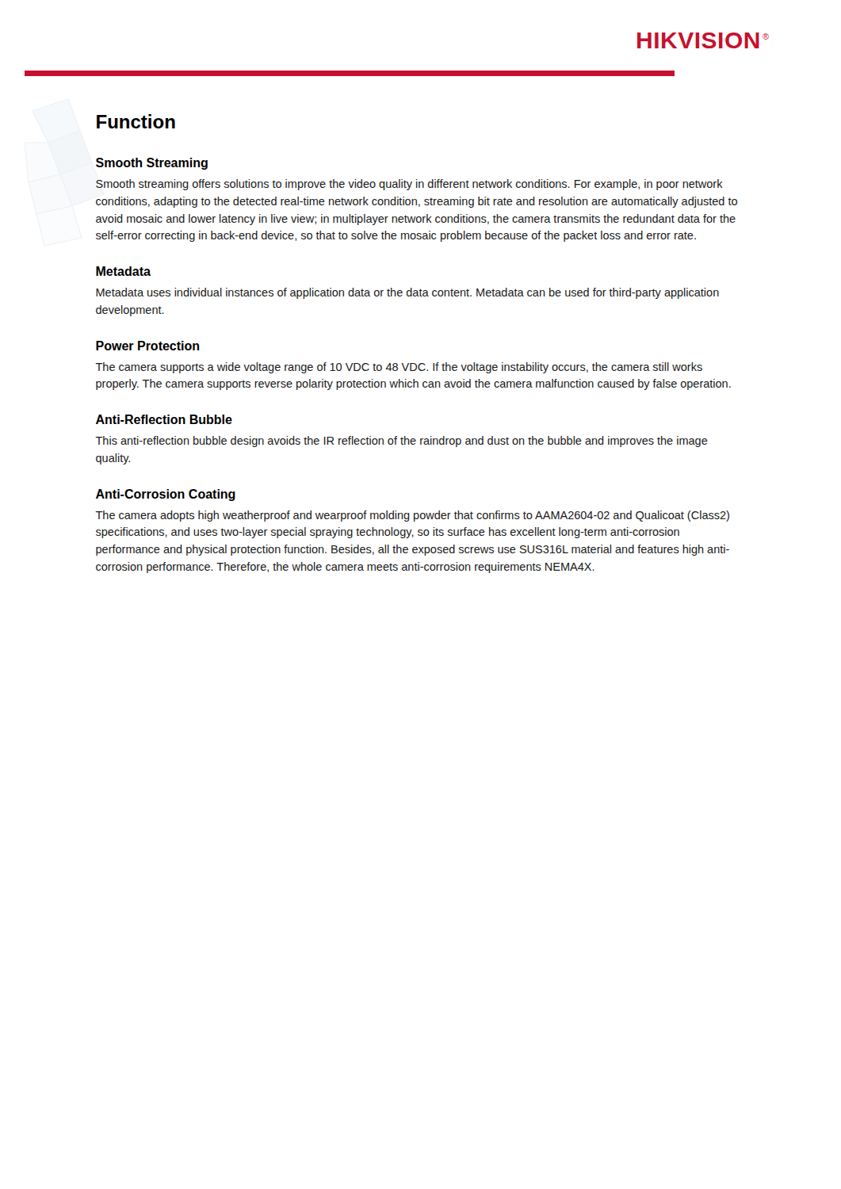HIKVISION®
Function
Smooth Streaming
Smooth streaming offers solutions to improve the video quality in different network conditions. For example, in poor network conditions, adapting to the detected real-time network condition, streaming bit rate and resolution are automatically adjusted to avoid mosaic and lower latency in live view; in multiplayer network conditions, the camera transmits the redundant data for the self-error correcting in back-end device, so that to solve the mosaic problem because of the packet loss and error rate.
Metadata
Metadata uses individual instances of application data or the data content. Metadata can be used for third-party application development.
Power Protection
The camera supports a wide voltage range of 10 VDC to 48 VDC. If the voltage instability occurs, the camera still works properly. The camera supports reverse polarity protection which can avoid the camera malfunction caused by false operation.
Anti-Reflection Bubble
This anti-reflection bubble design avoids the IR reflection of the raindrop and dust on the bubble and improves the image quality.
Anti-Corrosion Coating
The camera adopts high weatherproof and wearproof molding powder that confirms to AAMA2604-02 and Qualicoat (Class2) specifications, and uses two-layer special spraying technology, so its surface has excellent long-term anti-corrosion performance and physical protection function. Besides, all the exposed screws use SUS316L material and features high anti-corrosion performance. Therefore, the whole camera meets anti-corrosion requirements NEMA4X.